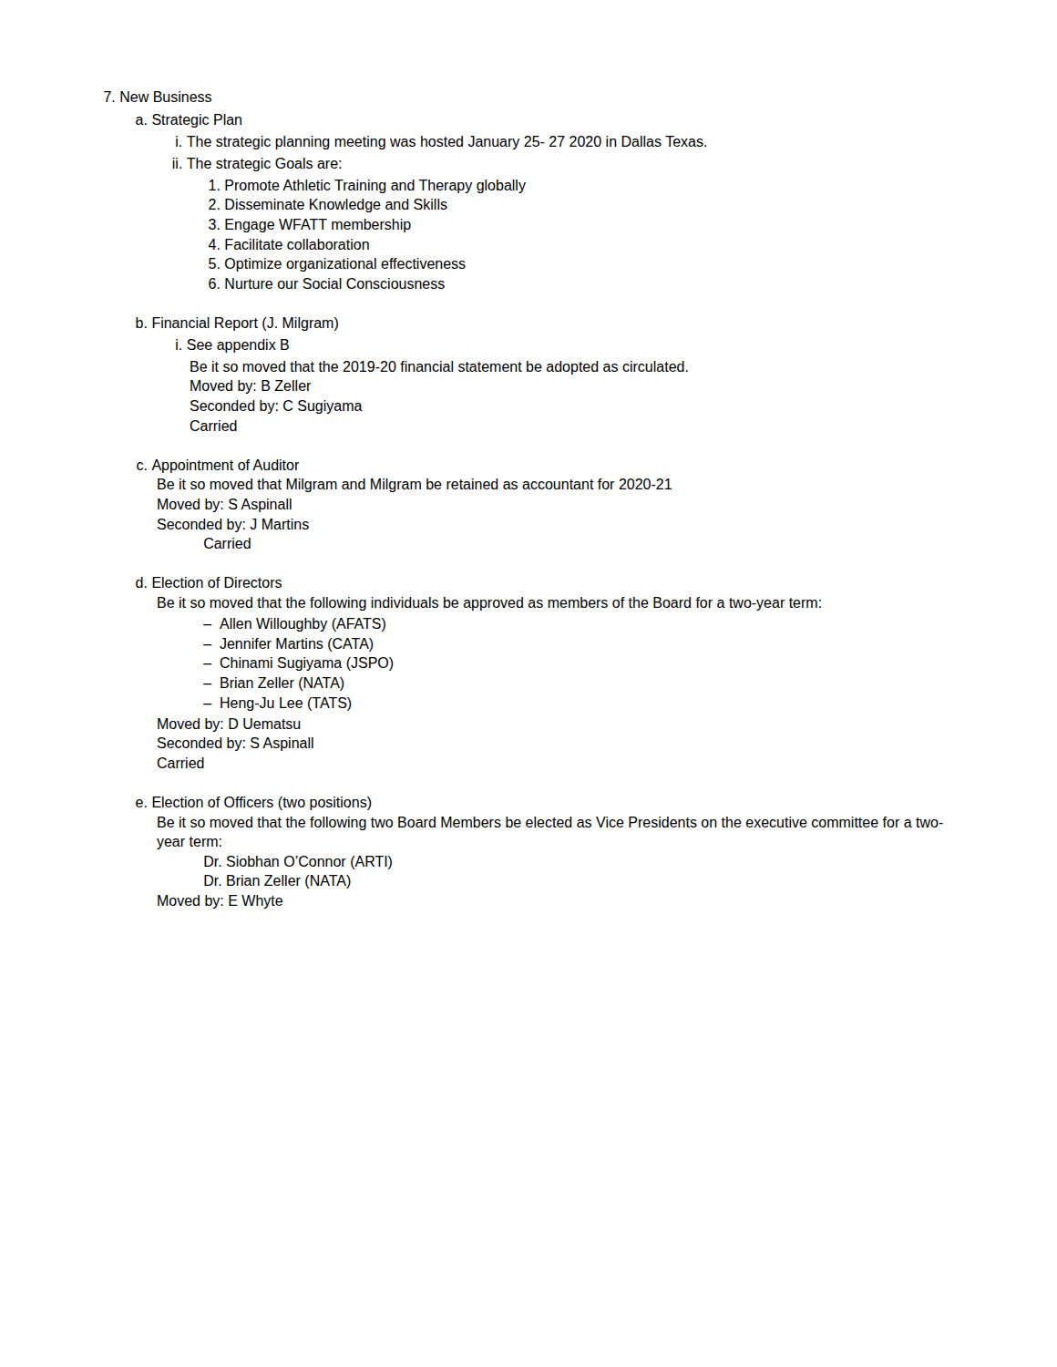New Business
Strategic Plan
The strategic planning meeting was hosted January 25- 27 2020 in Dallas Texas.
The strategic Goals are:
Promote Athletic Training and Therapy globally
Disseminate Knowledge and Skills
Engage WFATT membership
Facilitate collaboration
Optimize organizational effectiveness
Nurture our Social Consciousness
Financial Report (J. Milgram)
See appendix B
Be it so moved that the 2019-20 financial statement be adopted as circulated.
Moved by: B Zeller
Seconded by: C Sugiyama
Carried
Appointment of Auditor
Be it so moved that Milgram and Milgram be retained as accountant for 2020-21
Moved by: S Aspinall
Seconded by: J Martins
Carried
Election of Directors
Be it so moved that the following individuals be approved as members of the Board for a two-year term:
Allen Willoughby (AFATS)
Jennifer Martins (CATA)
Chinami Sugiyama (JSPO)
Brian Zeller (NATA)
Heng-Ju Lee (TATS)
Moved by: D Uematsu
Seconded by: S Aspinall
Carried
Election of Officers (two positions)
Be it so moved that the following two Board Members be elected as Vice Presidents on the executive committee for a two-year term:
Dr. Siobhan O’Connor (ARTI)
Dr. Brian Zeller (NATA)
Moved by: E Whyte